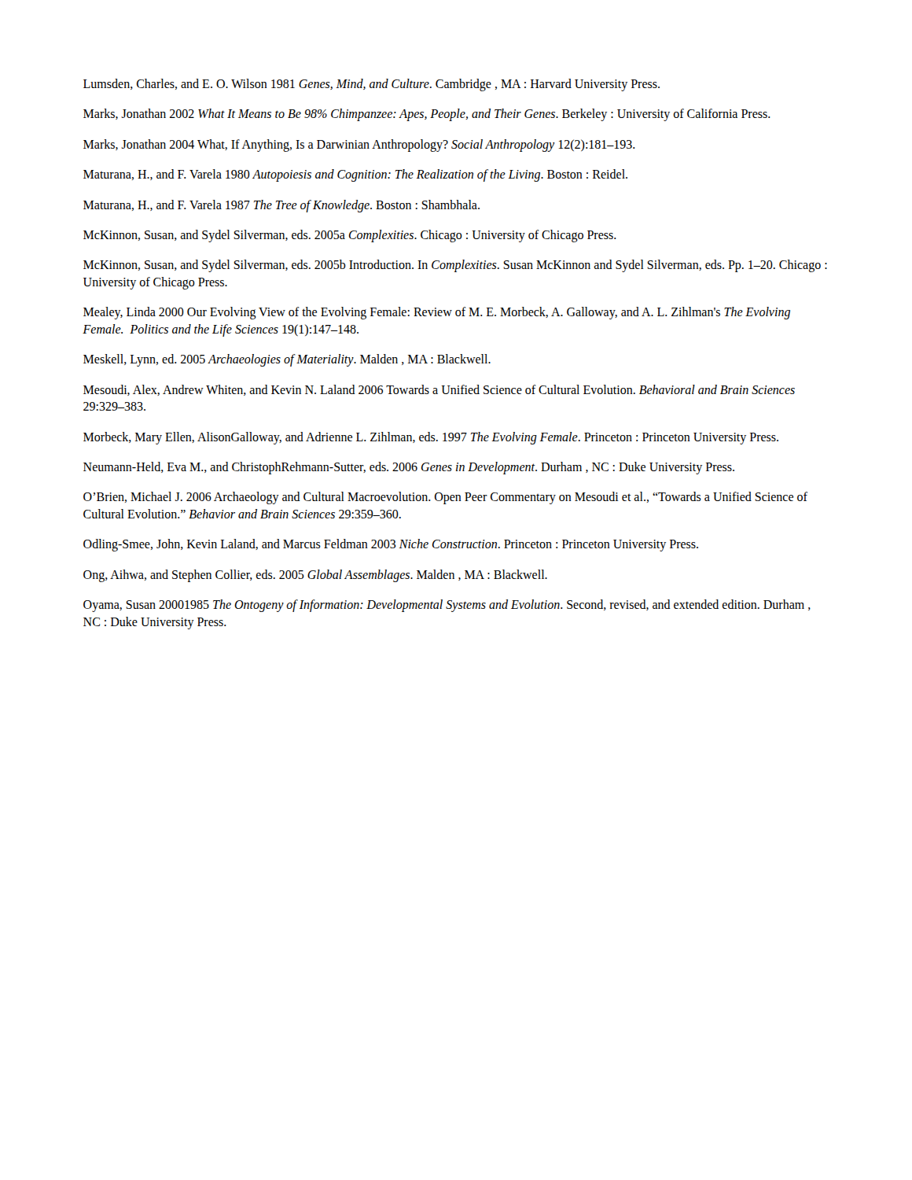Lumsden, Charles, and E. O. Wilson 1981 Genes, Mind, and Culture. Cambridge , MA : Harvard University Press.
Marks, Jonathan 2002 What It Means to Be 98% Chimpanzee: Apes, People, and Their Genes. Berkeley : University of California Press.
Marks, Jonathan 2004 What, If Anything, Is a Darwinian Anthropology? Social Anthropology 12(2):181–193.
Maturana, H., and F. Varela 1980 Autopoiesis and Cognition: The Realization of the Living. Boston : Reidel.
Maturana, H., and F. Varela 1987 The Tree of Knowledge. Boston : Shambhala.
McKinnon, Susan, and Sydel Silverman, eds. 2005a Complexities. Chicago : University of Chicago Press.
McKinnon, Susan, and Sydel Silverman, eds. 2005b Introduction. In Complexities. Susan McKinnon and Sydel Silverman, eds. Pp. 1–20. Chicago : University of Chicago Press.
Mealey, Linda 2000 Our Evolving View of the Evolving Female: Review of M. E. Morbeck, A. Galloway, and A. L. Zihlman's The Evolving Female. Politics and the Life Sciences 19(1):147–148.
Meskell, Lynn, ed. 2005 Archaeologies of Materiality. Malden , MA : Blackwell.
Mesoudi, Alex, Andrew Whiten, and Kevin N. Laland 2006 Towards a Unified Science of Cultural Evolution. Behavioral and Brain Sciences 29:329–383.
Morbeck, Mary Ellen, AlisonGalloway, and Adrienne L. Zihlman, eds. 1997 The Evolving Female. Princeton : Princeton University Press.
Neumann-Held, Eva M., and ChristophRehmann-Sutter, eds. 2006 Genes in Development. Durham , NC : Duke University Press.
O’Brien, Michael J. 2006 Archaeology and Cultural Macroevolution. Open Peer Commentary on Mesoudi et al., “Towards a Unified Science of Cultural Evolution.” Behavior and Brain Sciences 29:359–360.
Odling-Smee, John, Kevin Laland, and Marcus Feldman 2003 Niche Construction. Princeton : Princeton University Press.
Ong, Aihwa, and Stephen Collier, eds. 2005 Global Assemblages. Malden , MA : Blackwell.
Oyama, Susan 20001985 The Ontogeny of Information: Developmental Systems and Evolution. Second, revised, and extended edition. Durham , NC : Duke University Press.